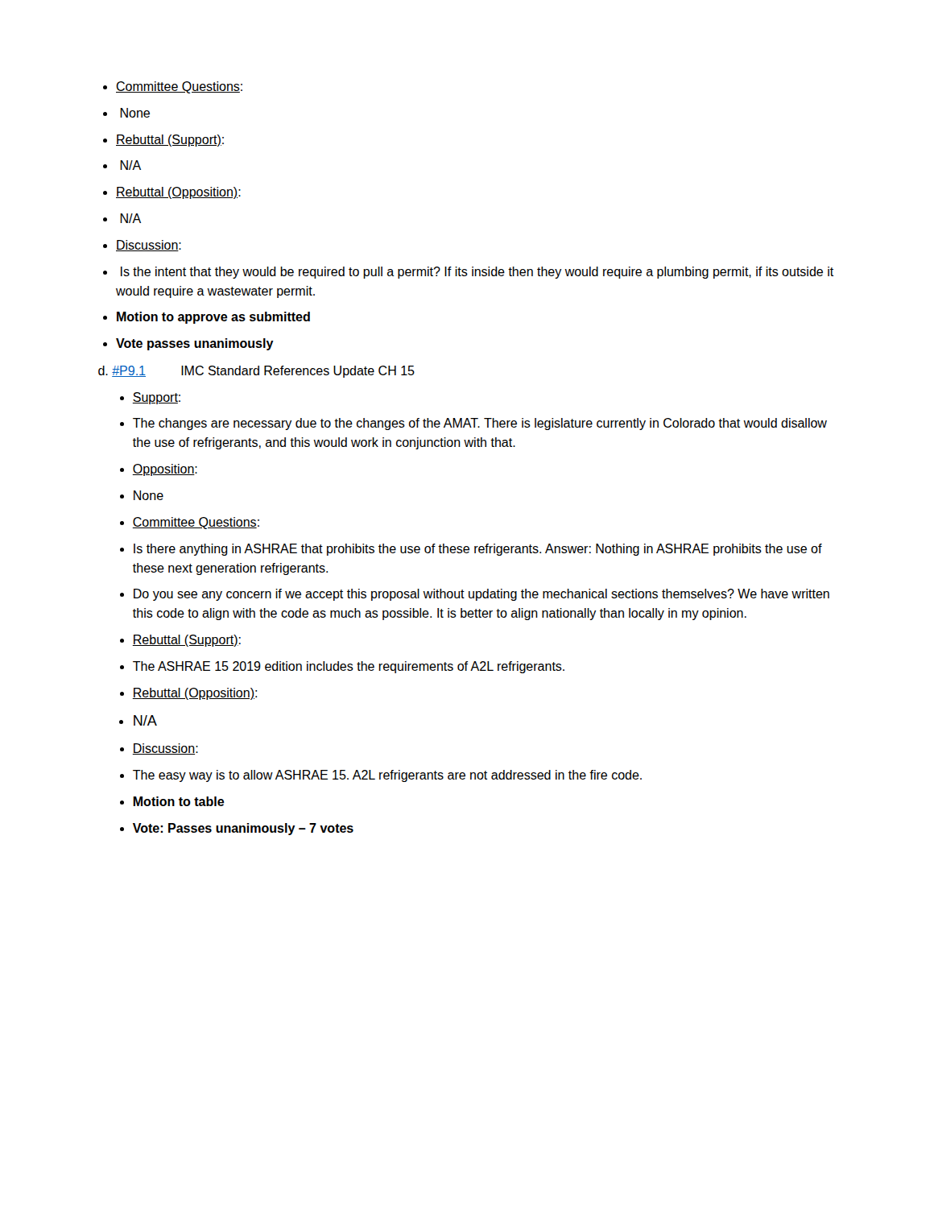Committee Questions:
None
Rebuttal (Support):
N/A
Rebuttal (Opposition):
N/A
Discussion:
Is the intent that they would be required to pull a permit? If its inside then they would require a plumbing permit, if its outside it would require a wastewater permit.
Motion to approve as submitted
Vote passes unanimously
#P9.1 IMC Standard References Update CH 15
Support:
The changes are necessary due to the changes of the AMAT. There is legislature currently in Colorado that would disallow the use of refrigerants, and this would work in conjunction with that.
Opposition:
None
Committee Questions:
Is there anything in ASHRAE that prohibits the use of these refrigerants. Answer: Nothing in ASHRAE prohibits the use of these next generation refrigerants.
Do you see any concern if we accept this proposal without updating the mechanical sections themselves? We have written this code to align with the code as much as possible. It is better to align nationally than locally in my opinion.
Rebuttal (Support):
The ASHRAE 15 2019 edition includes the requirements of A2L refrigerants.
Rebuttal (Opposition):
N/A
Discussion:
The easy way is to allow ASHRAE 15. A2L refrigerants are not addressed in the fire code.
Motion to table
Vote: Passes unanimously – 7 votes